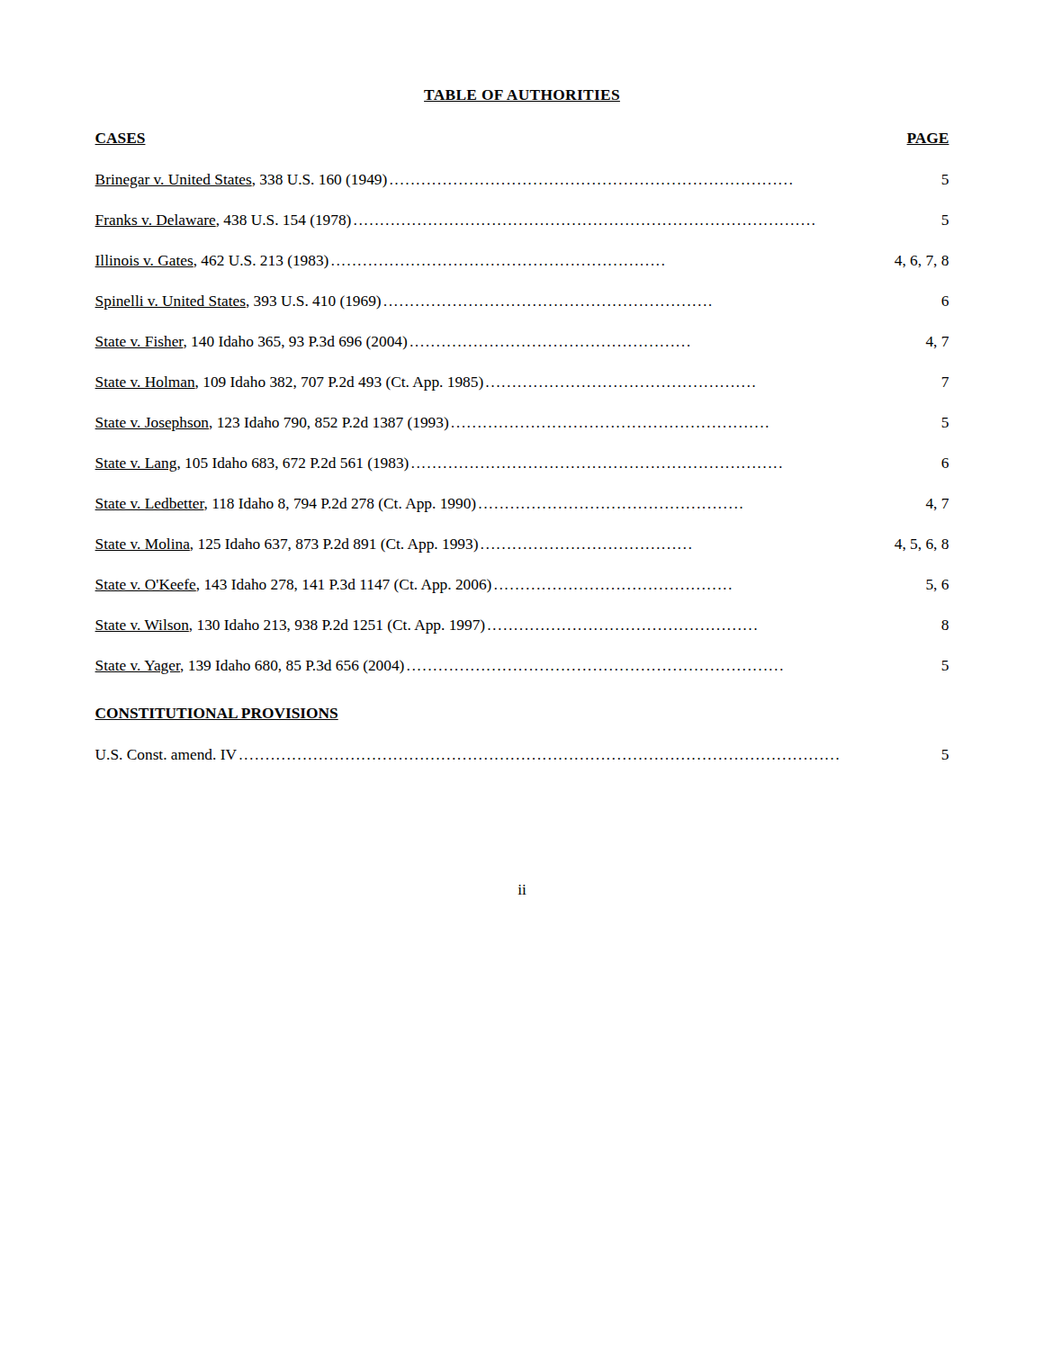TABLE OF AUTHORITIES
CASES PAGE
Brinegar v. United States, 338 U.S. 160 (1949) ............................................................................ 5
Franks v. Delaware, 438 U.S. 154 (1978) ....................................................................................... 5
Illinois v. Gates, 462 U.S. 213 (1983) ............................................................... 4, 6, 7, 8
Spinelli v. United States, 393 U.S. 410 (1969) .............................................................. 6
State v. Fisher, 140 Idaho 365, 93 P.3d 696 (2004) ..................................................... 4, 7
State v. Holman, 109 Idaho 382, 707 P.2d 493 (Ct. App. 1985) ................................................... 7
State v. Josephson, 123 Idaho 790, 852 P.2d 1387 (1993) ............................................................ 5
State v. Lang, 105 Idaho 683, 672 P.2d 561 (1983) ...................................................................... 6
State v. Ledbetter, 118 Idaho 8, 794 P.2d 278 (Ct. App. 1990) .................................................. 4, 7
State v. Molina, 125 Idaho 637, 873 P.2d 891 (Ct. App. 1993) ........................................ 4, 5, 6, 8
State v. O'Keefe, 143 Idaho 278, 141 P.3d 1147 (Ct. App. 2006) ............................................. 5, 6
State v. Wilson, 130 Idaho 213, 938 P.2d 1251 (Ct. App. 1997) ................................................... 8
State v. Yager, 139 Idaho 680, 85 P.3d 656 (2004) ....................................................................... 5
CONSTITUTIONAL PROVISIONS
U.S. Const. amend. IV ................................................................................................................. 5
ii